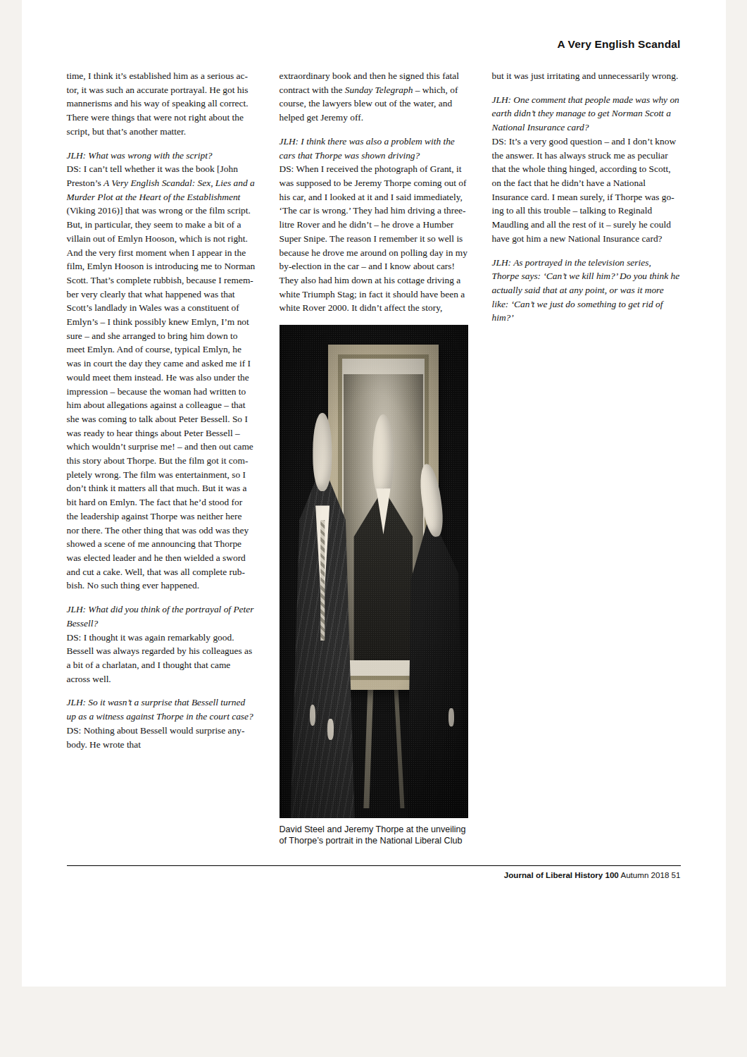A Very English Scandal
time, I think it’s established him as a serious actor, it was such an accurate portrayal. He got his mannerisms and his way of speaking all correct. There were things that were not right about the script, but that’s another matter.
JLH: What was wrong with the script?
DS: I can’t tell whether it was the book [John Preston’s A Very English Scandal: Sex, Lies and a Murder Plot at the Heart of the Establishment (Viking 2016)] that was wrong or the film script. But, in particular, they seem to make a bit of a villain out of Emlyn Hooson, which is not right. And the very first moment when I appear in the film, Emlyn Hooson is introducing me to Norman Scott. That’s complete rubbish, because I remember very clearly that what happened was that Scott’s landlady in Wales was a constituent of Emlyn’s – I think possibly knew Emlyn, I’m not sure – and she arranged to bring him down to meet Emlyn. And of course, typical Emlyn, he was in court the day they came and asked me if I would meet them instead. He was also under the impression – because the woman had written to him about allegations against a colleague – that she was coming to talk about Peter Bessell. So I was ready to hear things about Peter Bessell – which wouldn’t surprise me! – and then out came this story about Thorpe. But the film got it completely wrong. The film was entertainment, so I don’t think it matters all that much. But it was a bit hard on Emlyn. The fact that he’d stood for the leadership against Thorpe was neither here nor there. The other thing that was odd was they showed a scene of me announcing that Thorpe was elected leader and he then wielded a sword and cut a cake. Well, that was all complete rubbish. No such thing ever happened.
JLH: What did you think of the portrayal of Peter Bessell?
DS: I thought it was again remarkably good. Bessell was always regarded by his colleagues as a bit of a charlatan, and I thought that came across well.
JLH: So it wasn’t a surprise that Bessell turned up as a witness against Thorpe in the court case?
DS: Nothing about Bessell would surprise anybody. He wrote that
extraordinary book and then he signed this fatal contract with the Sunday Telegraph – which, of course, the lawyers blew out of the water, and helped get Jeremy off.
JLH: I think there was also a problem with the cars that Thorpe was shown driving?
DS: When I received the photograph of Grant, it was supposed to be Jeremy Thorpe coming out of his car, and I looked at it and I said immediately, ‘The car is wrong.’ They had him driving a three-litre Rover and he didn’t – he drove a Humber Super Snipe. The reason I remember it so well is because he drove me around on polling day in my by-election in the car – and I know about cars! They also had him down at his cottage driving a white Triumph Stag; in fact it should have been a white Rover 2000. It didn’t affect the story,
David Steel and Jeremy Thorpe at the unveiling of Thorpe’s portrait in the National Liberal Club
but it was just irritating and unnecessarily wrong.
JLH: One comment that people made was why on earth didn’t they manage to get Norman Scott a National Insurance card?
DS: It’s a very good question – and I don’t know the answer. It has always struck me as peculiar that the whole thing hinged, according to Scott, on the fact that he didn’t have a National Insurance card. I mean surely, if Thorpe was going to all this trouble – talking to Reginald Maudling and all the rest of it – surely he could have got him a new National Insurance card?
JLH: As portrayed in the television series, Thorpe says: ‘Can’t we kill him?’ Do you think he actually said that at any point, or was it more like: ‘Can’t we just do something to get rid of him?’
Journal of Liberal History 100 Autumn 2018 51